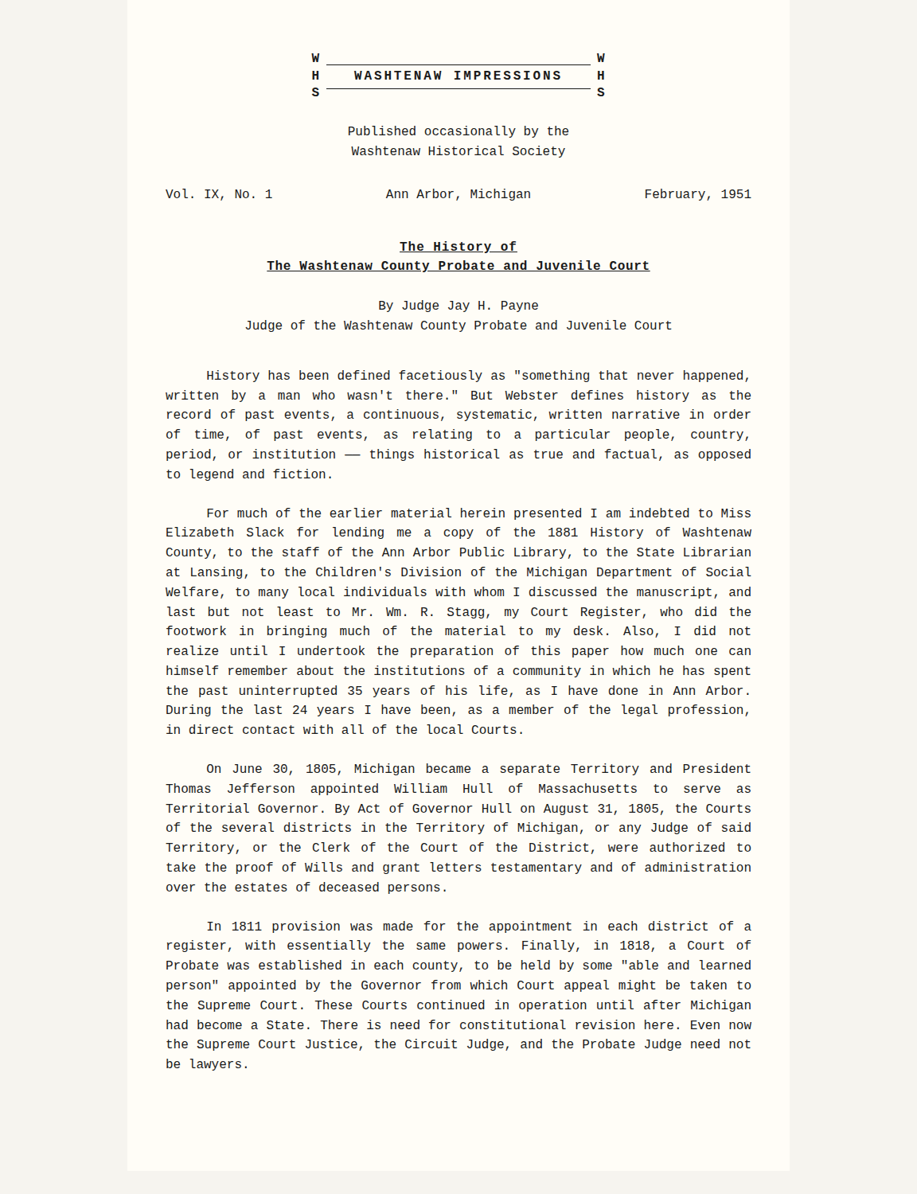W
H
S
Washtenaw Impressions
W
H
S
Published occasionally by the
Washtenaw Historical Society
Vol. IX, No. 1 Ann Arbor, Michigan February, 1951
The History of The Washtenaw County Probate and Juvenile Court
By Judge Jay H. Payne
Judge of the Washtenaw County Probate and Juvenile Court
History has been defined facetiously as "something that never happened, written by a man who wasn't there." But Webster defines history as the record of past events, a continuous, systematic, written narrative in order of time, of past events, as relating to a particular people, country, period, or institution —— things historical as true and factual, as opposed to legend and fiction.
For much of the earlier material herein presented I am indebted to Miss Elizabeth Slack for lending me a copy of the 1881 History of Washtenaw County, to the staff of the Ann Arbor Public Library, to the State Librarian at Lansing, to the Children's Division of the Michigan Department of Social Welfare, to many local individuals with whom I discussed the manuscript, and last but not least to Mr. Wm. R. Stagg, my Court Register, who did the footwork in bringing much of the material to my desk. Also, I did not realize until I undertook the preparation of this paper how much one can himself remember about the institutions of a community in which he has spent the past uninterrupted 35 years of his life, as I have done in Ann Arbor. During the last 24 years I have been, as a member of the legal profession, in direct contact with all of the local Courts.
On June 30, 1805, Michigan became a separate Territory and President Thomas Jefferson appointed William Hull of Massachusetts to serve as Territorial Governor. By Act of Governor Hull on August 31, 1805, the Courts of the several districts in the Territory of Michigan, or any Judge of said Territory, or the Clerk of the Court of the District, were authorized to take the proof of Wills and grant letters testamentary and of administration over the estates of deceased persons.
In 1811 provision was made for the appointment in each district of a register, with essentially the same powers. Finally, in 1818, a Court of Probate was established in each county, to be held by some "able and learned person" appointed by the Governor from which Court appeal might be taken to the Supreme Court. These Courts continued in operation until after Michigan had become a State. There is need for constitutional revision here. Even now the Supreme Court Justice, the Circuit Judge, and the Probate Judge need not be lawyers.